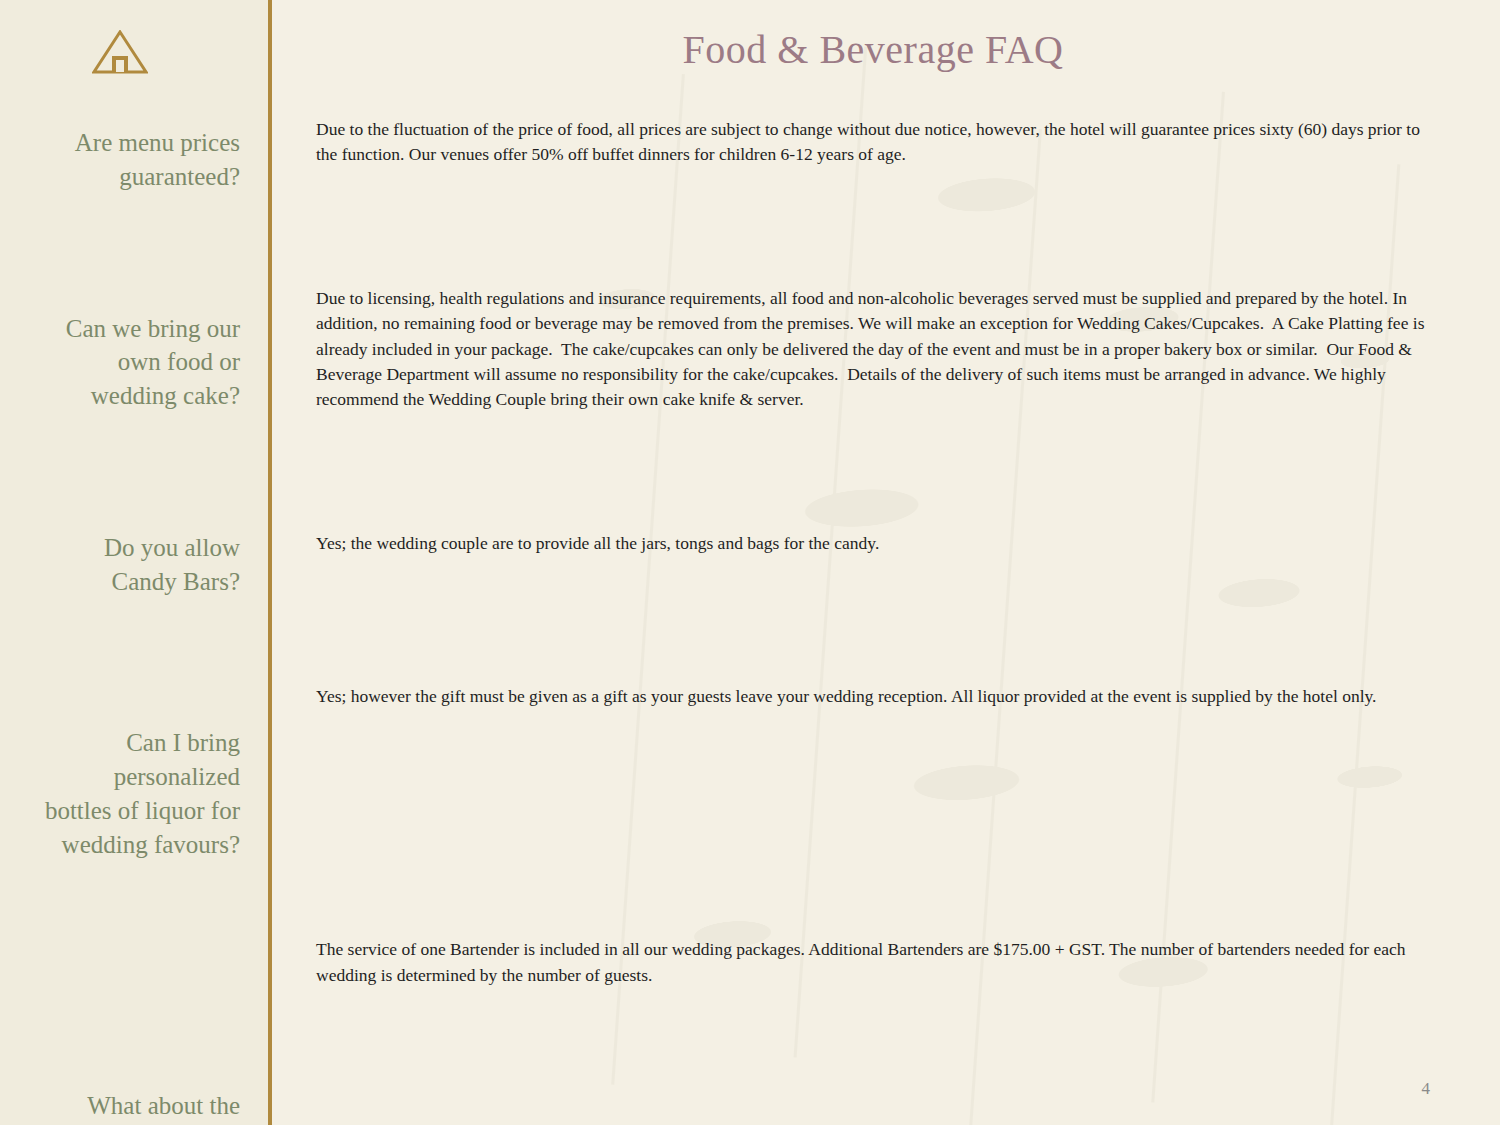Are menu prices
guaranteed?
Can we bring our
own food or
wedding cake?
Do you allow
Candy Bars?
Can I bring
personalized
bottles of liquor for
wedding favours?
What about the
included
Bartender Fee?
Food & Beverage FAQ
Due to the fluctuation of the price of food, all prices are subject to change without due notice, however, the hotel will guarantee prices sixty (60) days prior to the function. Our venues offer 50% off buffet dinners for children 6-12 years of age.
Due to licensing, health regulations and insurance requirements, all food and non-alcoholic beverages served must be supplied and prepared by the hotel. In addition, no remaining food or beverage may be removed from the premises. We will make an exception for Wedding Cakes/Cupcakes. A Cake Platting fee is already included in your package. The cake/cupcakes can only be delivered the day of the event and must be in a proper bakery box or similar. Our Food & Beverage Department will assume no responsibility for the cake/cupcakes. Details of the delivery of such items must be arranged in advance. We highly recommend the Wedding Couple bring their own cake knife & server.
Yes; the wedding couple are to provide all the jars, tongs and bags for the candy.
Yes; however the gift must be given as a gift as your guests leave your wedding reception. All liquor provided at the event is supplied by the hotel only.
The service of one Bartender is included in all our wedding packages. Additional Bartenders are $175.00 + GST. The number of bartenders needed for each wedding is determined by the number of guests.
4